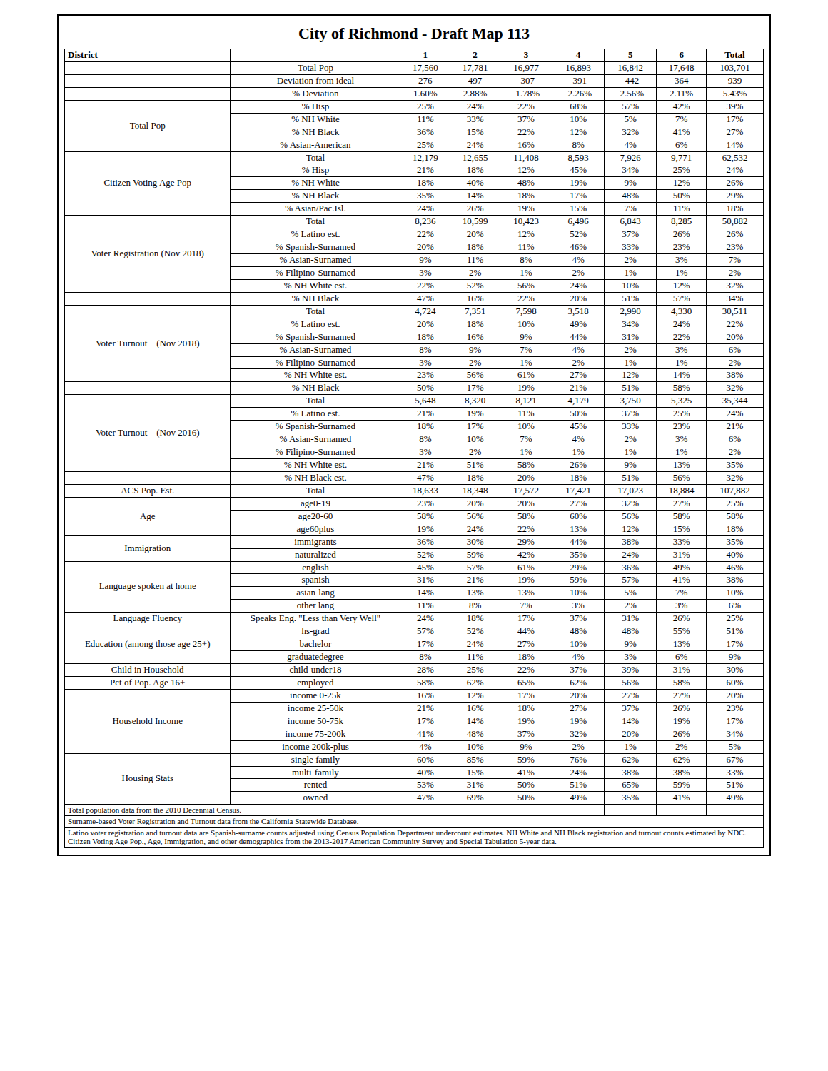City of Richmond - Draft Map 113
| District | | 1 | 2 | 3 | 4 | 5 | 6 | Total |
| --- | --- | --- | --- | --- | --- | --- | --- | --- |
| | Total Pop | 17,560 | 17,781 | 16,977 | 16,893 | 16,842 | 17,648 | 103,701 |
| | Deviation from ideal | 276 | 497 | -307 | -391 | -442 | 364 | 939 |
| | % Deviation | 1.60% | 2.88% | -1.78% | -2.26% | -2.56% | 2.11% | 5.43% |
| Total Pop | % Hisp | 25% | 24% | 22% | 68% | 57% | 42% | 39% |
| % NH White | 11% | 33% | 37% | 10% | 5% | 7% | 17% |
| % NH Black | 36% | 15% | 22% | 12% | 32% | 41% | 27% |
| % Asian-American | 25% | 24% | 16% | 8% | 4% | 6% | 14% |
| Citizen Voting Age Pop | Total | 12,179 | 12,655 | 11,408 | 8,593 | 7,926 | 9,771 | 62,532 |
| % Hisp | 21% | 18% | 12% | 45% | 34% | 25% | 24% |
| % NH White | 18% | 40% | 48% | 19% | 9% | 12% | 26% |
| % NH Black | 35% | 14% | 18% | 17% | 48% | 50% | 29% |
| % Asian/Pac.Isl. | 24% | 26% | 19% | 15% | 7% | 11% | 18% |
| Voter Registration (Nov 2018) | Total | 8,236 | 10,599 | 10,423 | 6,496 | 6,843 | 8,285 | 50,882 |
| % Latino est. | 22% | 20% | 12% | 52% | 37% | 26% | 26% |
| % Spanish-Surnamed | 20% | 18% | 11% | 46% | 33% | 23% | 23% |
| % Asian-Surnamed | 9% | 11% | 8% | 4% | 2% | 3% | 7% |
| % Filipino-Surnamed | 3% | 2% | 1% | 2% | 1% | 1% | 2% |
| % NH White est. | 22% | 52% | 56% | 24% | 10% | 12% | 32% |
| | % NH Black | 47% | 16% | 22% | 20% | 51% | 57% | 34% |
| Voter Turnout (Nov 2018) | Total | 4,724 | 7,351 | 7,598 | 3,518 | 2,990 | 4,330 | 30,511 |
| % Latino est. | 20% | 18% | 10% | 49% | 34% | 24% | 22% |
| % Spanish-Surnamed | 18% | 16% | 9% | 44% | 31% | 22% | 20% |
| % Asian-Surnamed | 8% | 9% | 7% | 4% | 2% | 3% | 6% |
| % Filipino-Surnamed | 3% | 2% | 1% | 2% | 1% | 1% | 2% |
| % NH White est. | 23% | 56% | 61% | 27% | 12% | 14% | 38% |
| | % NH Black | 50% | 17% | 19% | 21% | 51% | 58% | 32% |
| Voter Turnout (Nov 2016) | Total | 5,648 | 8,320 | 8,121 | 4,179 | 3,750 | 5,325 | 35,344 |
| % Latino est. | 21% | 19% | 11% | 50% | 37% | 25% | 24% |
| % Spanish-Surnamed | 18% | 17% | 10% | 45% | 33% | 23% | 21% |
| % Asian-Surnamed | 8% | 10% | 7% | 4% | 2% | 3% | 6% |
| % Filipino-Surnamed | 3% | 2% | 1% | 1% | 1% | 1% | 2% |
| % NH White est. | 21% | 51% | 58% | 26% | 9% | 13% | 35% |
| | % NH Black est. | 47% | 18% | 20% | 18% | 51% | 56% | 32% |
| ACS Pop. Est. | Total | 18,633 | 18,348 | 17,572 | 17,421 | 17,023 | 18,884 | 107,882 |
| Age | age0-19 | 23% | 20% | 20% | 27% | 32% | 27% | 25% |
| age20-60 | 58% | 56% | 58% | 60% | 56% | 58% | 58% |
| age60plus | 19% | 24% | 22% | 13% | 12% | 15% | 18% |
| Immigration | immigrants | 36% | 30% | 29% | 44% | 38% | 33% | 35% |
| naturalized | 52% | 59% | 42% | 35% | 24% | 31% | 40% |
| Language spoken at home | english | 45% | 57% | 61% | 29% | 36% | 49% | 46% |
| spanish | 31% | 21% | 19% | 59% | 57% | 41% | 38% |
| asian-lang | 14% | 13% | 13% | 10% | 5% | 7% | 10% |
| other lang | 11% | 8% | 7% | 3% | 2% | 3% | 6% |
| Language Fluency | Speaks Eng. "Less than Very Well" | 24% | 18% | 17% | 37% | 31% | 26% | 25% |
| Education (among those age 25+) | hs-grad | 57% | 52% | 44% | 48% | 48% | 55% | 51% |
| bachelor | 17% | 24% | 27% | 10% | 9% | 13% | 17% |
| graduatedegree | 8% | 11% | 18% | 4% | 3% | 6% | 9% |
| Child in Household | child-under18 | 28% | 25% | 22% | 37% | 39% | 31% | 30% |
| Pct of Pop. Age 16+ | employed | 58% | 62% | 65% | 62% | 56% | 58% | 60% |
| Household Income | income 0-25k | 16% | 12% | 17% | 20% | 27% | 27% | 20% |
| income 25-50k | 21% | 16% | 18% | 27% | 37% | 26% | 23% |
| income 50-75k | 17% | 14% | 19% | 19% | 14% | 19% | 17% |
| income 75-200k | 41% | 48% | 37% | 32% | 20% | 26% | 34% |
| income 200k-plus | 4% | 10% | 9% | 2% | 1% | 2% | 5% |
| Housing Stats | single family | 60% | 85% | 59% | 76% | 62% | 62% | 67% |
| multi-family | 40% | 15% | 41% | 24% | 38% | 38% | 33% |
| rented | 53% | 31% | 50% | 51% | 65% | 59% | 51% |
| owned | 47% | 69% | 50% | 49% | 35% | 41% | 49% |
| Total population data from the 2010 Decennial Census. | | | | | | | |
| Surname-based Voter Registration and Turnout data from the California Statewide Database. |
| Latino voter registration and turnout data are Spanish-surname counts adjusted using Census Population Department undercount estimates. NH White and NH Black registration and turnout counts estimated by NDC. Citizen Voting Age Pop., Age, Immigration, and other demographics from the 2013-2017 American Community Survey and Special Tabulation 5-year data. |